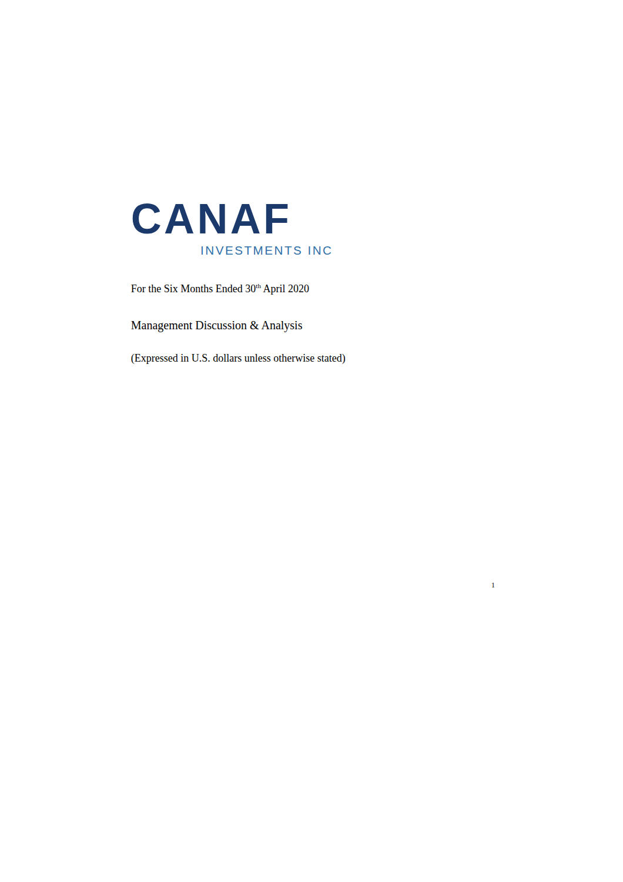CANAF
INVESTMENTS INC
For the Six Months Ended 30th April 2020
Management Discussion & Analysis
(Expressed in U.S. dollars unless otherwise stated)
1